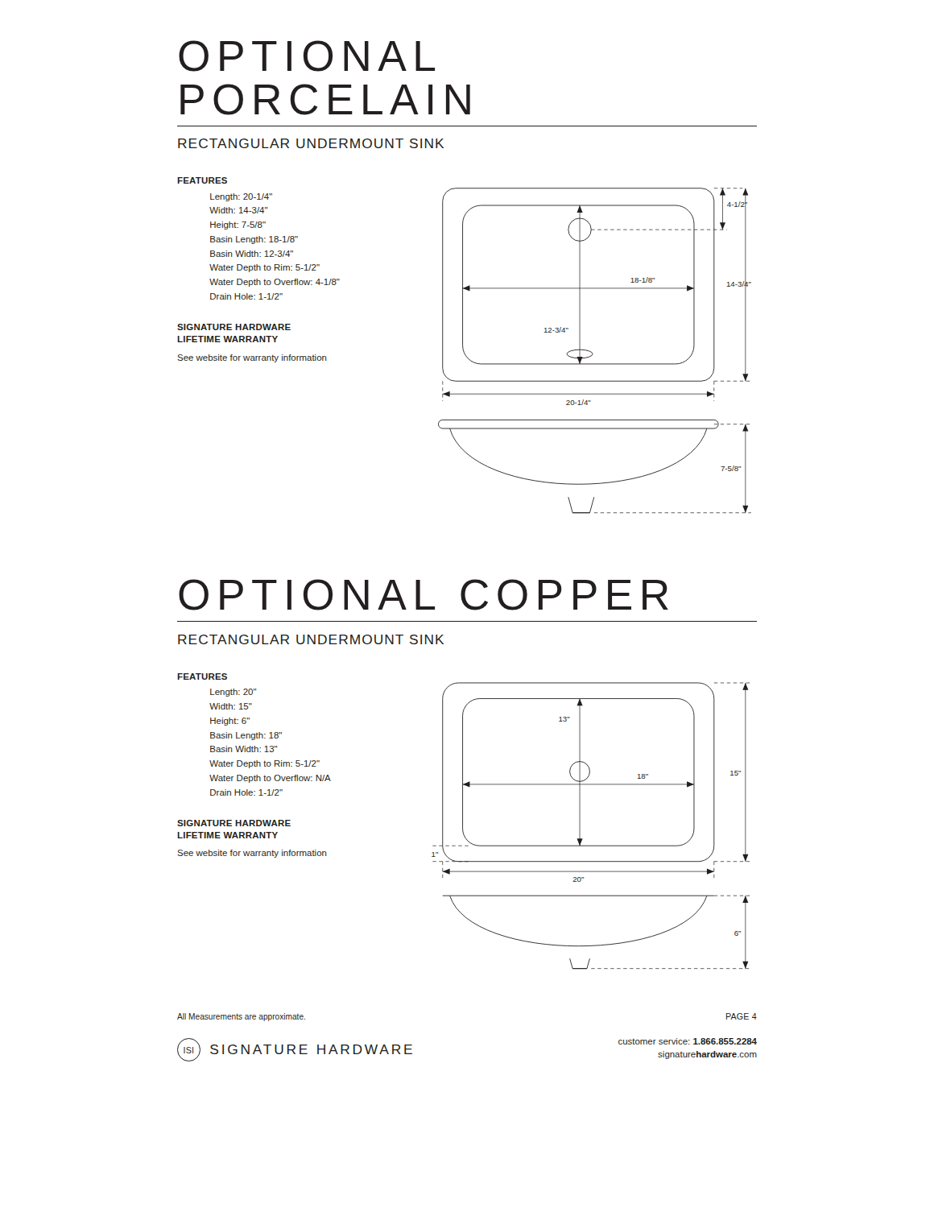Optional Porcelain
Rectangular Undermount Sink
Features
Length: 20-1/4"
Width: 14-3/4"
Height: 7-5/8"
Basin Length: 18-1/8"
Basin Width: 12-3/4"
Water Depth to Rim: 5-1/2"
Water Depth to Overflow: 4-1/8"
Drain Hole: 1-1/2"
Signature Hardware
Lifetime Warranty
See website for warranty information
12-3/4" 18-1/8" 4-1/2" 14-3/4" 20-1/4" 7-5/8"
Optional Copper
Rectangular Undermount Sink
Features
Length: 20"
Width: 15"
Height: 6"
Basin Length: 18"
Basin Width: 13"
Water Depth to Rim: 5-1/2"
Water Depth to Overflow: N/A
Drain Hole: 1-1/2"
Signature Hardware
Lifetime Warranty
See website for warranty information
13" 18" 15" 1" 20" 6"
All Measurements are approximate. PAGE 4
ISI Signature Hardware
customer service: 1.866.855.2284
signaturehardware.com